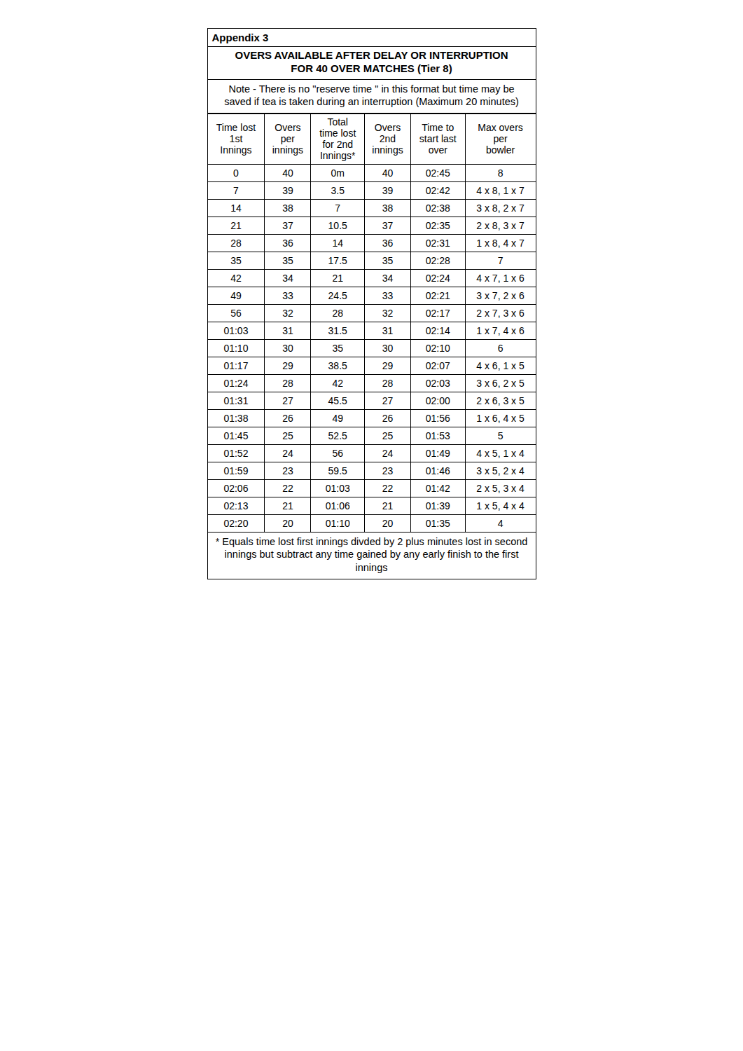Appendix 3
OVERS AVAILABLE AFTER DELAY OR INTERRUPTION
FOR 40 OVER MATCHES (Tier 8)
Note - There is no "reserve time " in this format but time may be saved if tea is taken during an interruption (Maximum 20 minutes)
| Time lost 1st Innings | Overs per innings | Total time lost for 2nd Innings* | Overs 2nd innings | Time to start last over | Max overs per bowler |
| --- | --- | --- | --- | --- | --- |
| 0 | 40 | 0m | 40 | 02:45 | 8 |
| 7 | 39 | 3.5 | 39 | 02:42 | 4 x 8, 1 x 7 |
| 14 | 38 | 7 | 38 | 02:38 | 3 x 8, 2 x 7 |
| 21 | 37 | 10.5 | 37 | 02:35 | 2 x 8, 3 x 7 |
| 28 | 36 | 14 | 36 | 02:31 | 1 x 8, 4 x 7 |
| 35 | 35 | 17.5 | 35 | 02:28 | 7 |
| 42 | 34 | 21 | 34 | 02:24 | 4 x 7, 1 x 6 |
| 49 | 33 | 24.5 | 33 | 02:21 | 3 x 7, 2 x 6 |
| 56 | 32 | 28 | 32 | 02:17 | 2 x 7, 3 x 6 |
| 01:03 | 31 | 31.5 | 31 | 02:14 | 1 x 7, 4 x 6 |
| 01:10 | 30 | 35 | 30 | 02:10 | 6 |
| 01:17 | 29 | 38.5 | 29 | 02:07 | 4 x 6, 1 x 5 |
| 01:24 | 28 | 42 | 28 | 02:03 | 3 x 6, 2 x 5 |
| 01:31 | 27 | 45.5 | 27 | 02:00 | 2 x 6, 3 x 5 |
| 01:38 | 26 | 49 | 26 | 01:56 | 1 x 6, 4 x 5 |
| 01:45 | 25 | 52.5 | 25 | 01:53 | 5 |
| 01:52 | 24 | 56 | 24 | 01:49 | 4 x 5, 1 x 4 |
| 01:59 | 23 | 59.5 | 23 | 01:46 | 3 x 5, 2 x 4 |
| 02:06 | 22 | 01:03 | 22 | 01:42 | 2 x 5, 3 x 4 |
| 02:13 | 21 | 01:06 | 21 | 01:39 | 1 x 5, 4 x 4 |
| 02:20 | 20 | 01:10 | 20 | 01:35 | 4 |
* Equals time lost first innings divded by 2 plus minutes lost in second innings but subtract any time gained by any early finish to the first innings